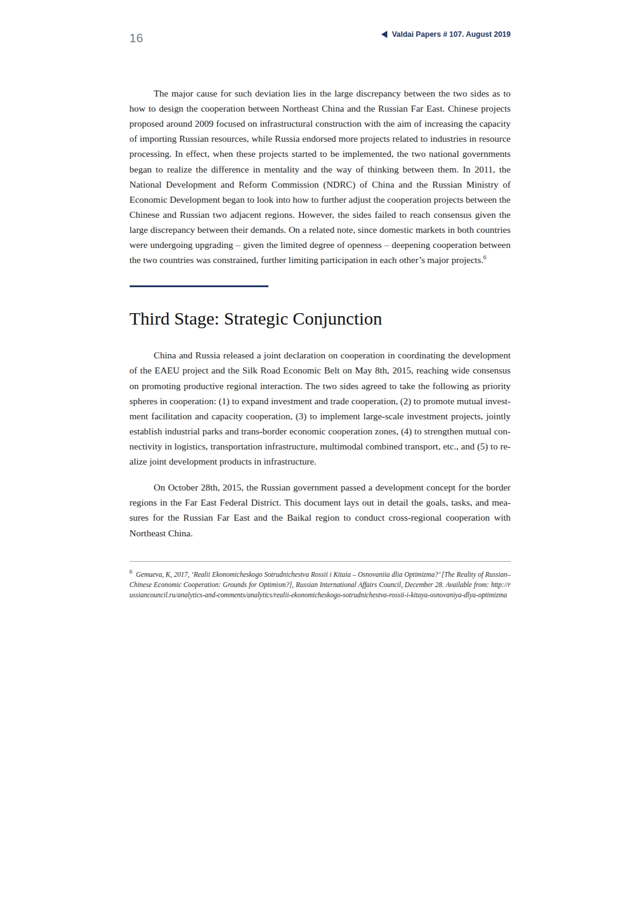16
Valdai Papers # 107. August 2019
The major cause for such deviation lies in the large discrepancy between the two sides as to how to design the cooperation between Northeast China and the Russian Far East. Chinese projects proposed around 2009 focused on infrastructural construction with the aim of increasing the capacity of importing Russian resources, while Russia endorsed more projects related to industries in resource processing. In effect, when these projects started to be implemented, the two national governments began to realize the difference in mentality and the way of thinking between them. In 2011, the National Development and Reform Commission (NDRC) of China and the Russian Ministry of Economic Development began to look into how to further adjust the cooperation projects between the Chinese and Russian two adjacent regions. However, the sides failed to reach consensus given the large discrepancy between their demands. On a related note, since domestic markets in both countries were undergoing upgrading – given the limited degree of openness – deepening cooperation between the two countries was constrained, further limiting participation in each other’s major projects.6
Third Stage: Strategic Conjunction
China and Russia released a joint declaration on cooperation in coordinating the development of the EAEU project and the Silk Road Economic Belt on May 8th, 2015, reaching wide consensus on promoting productive regional interaction. The two sides agreed to take the following as priority spheres in cooperation: (1) to expand investment and trade cooperation, (2) to promote mutual investment facilitation and capacity cooperation, (3) to implement large-scale investment projects, jointly establish industrial parks and trans-border economic cooperation zones, (4) to strengthen mutual connectivity in logistics, transportation infrastructure, multimodal combined transport, etc., and (5) to realize joint development products in infrastructure.
On October 28th, 2015, the Russian government passed a development concept for the border regions in the Far East Federal District. This document lays out in detail the goals, tasks, and measures for the Russian Far East and the Baikal region to conduct cross-regional cooperation with Northeast China.
6 Gemueva, K, 2017, ‘Realii Ekonomicheskogo Sotrudnichestva Rossii i Kitaia – Osnovaniia dlia Optimizma?’ [The Reality of Russian–Chinese Economic Cooperation: Grounds for Optimism?], Russian International Affairs Council, December 28. Available from: http://russiancouncil.ru/analytics-and-comments/analytics/realii-ekonomicheskogo-sotrudnichestva-rossii-i-kitaya-osnovaniya-dlya-optimizma